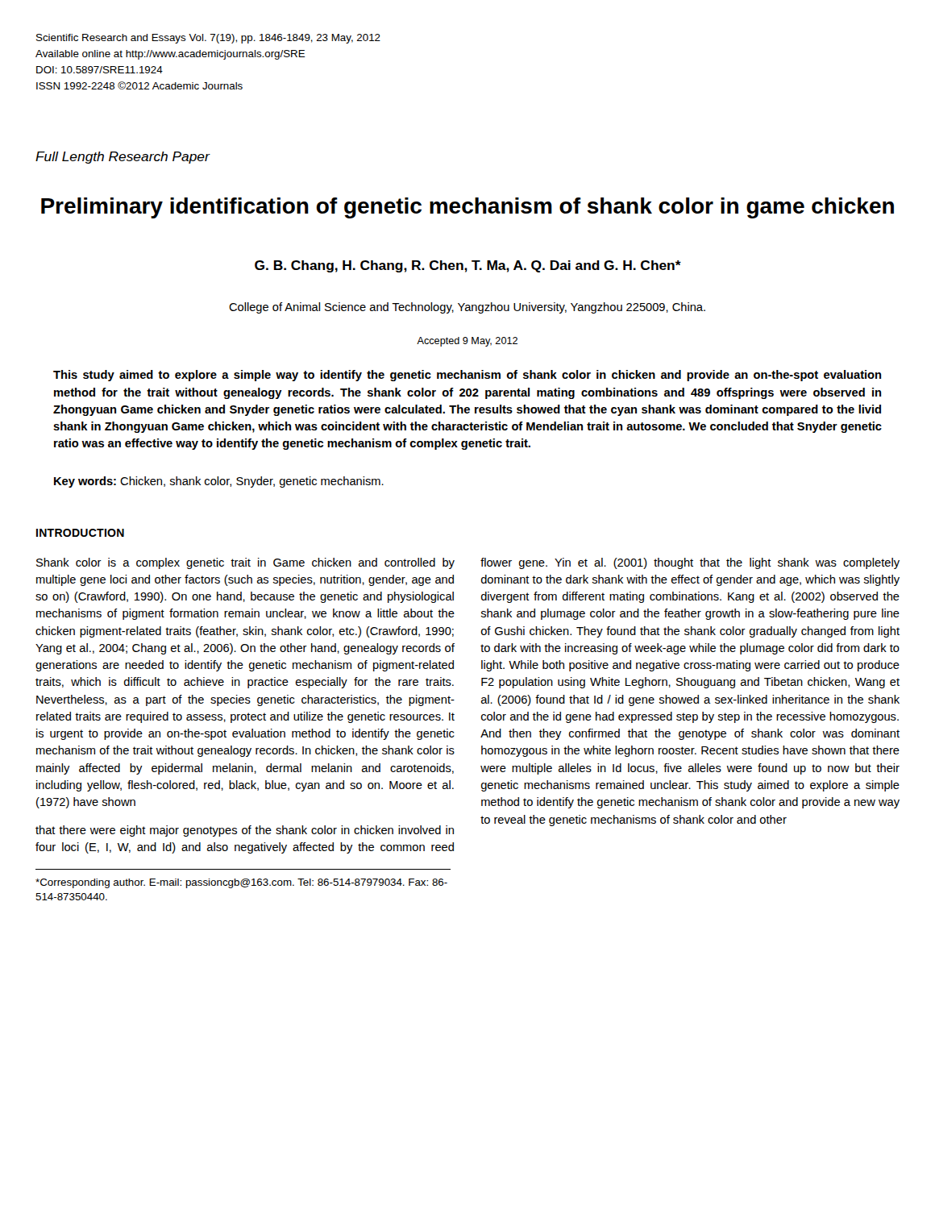Scientific Research and Essays Vol. 7(19), pp. 1846-1849, 23 May, 2012
Available online at http://www.academicjournals.org/SRE
DOI: 10.5897/SRE11.1924
ISSN 1992-2248 ©2012 Academic Journals
Full Length Research Paper
Preliminary identification of genetic mechanism of shank color in game chicken
G. B. Chang, H. Chang, R. Chen, T. Ma, A. Q. Dai and G. H. Chen*
College of Animal Science and Technology, Yangzhou University, Yangzhou 225009, China.
Accepted 9 May, 2012
This study aimed to explore a simple way to identify the genetic mechanism of shank color in chicken and provide an on-the-spot evaluation method for the trait without genealogy records. The shank color of 202 parental mating combinations and 489 offsprings were observed in Zhongyuan Game chicken and Snyder genetic ratios were calculated. The results showed that the cyan shank was dominant compared to the livid shank in Zhongyuan Game chicken, which was coincident with the characteristic of Mendelian trait in autosome. We concluded that Snyder genetic ratio was an effective way to identify the genetic mechanism of complex genetic trait.
Key words: Chicken, shank color, Snyder, genetic mechanism.
INTRODUCTION
Shank color is a complex genetic trait in Game chicken and controlled by multiple gene loci and other factors (such as species, nutrition, gender, age and so on) (Crawford, 1990). On one hand, because the genetic and physiological mechanisms of pigment formation remain unclear, we know a little about the chicken pigment-related traits (feather, skin, shank color, etc.) (Crawford, 1990; Yang et al., 2004; Chang et al., 2006). On the other hand, genealogy records of generations are needed to identify the genetic mechanism of pigment-related traits, which is difficult to achieve in practice especially for the rare traits. Nevertheless, as a part of the species genetic characteristics, the pigment-related traits are required to assess, protect and utilize the genetic resources. It is urgent to provide an on-the-spot evaluation method to identify the genetic mechanism of the trait without genealogy records. In chicken, the shank color is mainly affected by epidermal melanin, dermal melanin and carotenoids, including yellow, flesh-colored, red, black, blue, cyan and so on. Moore et al. (1972) have shown
that there were eight major genotypes of the shank color in chicken involved in four loci (E, I, W, and Id) and also negatively affected by the common reed flower gene. Yin et al. (2001) thought that the light shank was completely dominant to the dark shank with the effect of gender and age, which was slightly divergent from different mating combinations. Kang et al. (2002) observed the shank and plumage color and the feather growth in a slow-feathering pure line of Gushi chicken. They found that the shank color gradually changed from light to dark with the increasing of week-age while the plumage color did from dark to light. While both positive and negative cross-mating were carried out to produce F2 population using White Leghorn, Shouguang and Tibetan chicken, Wang et al. (2006) found that Id / id gene showed a sex-linked inheritance in the shank color and the id gene had expressed step by step in the recessive homozygous. And then they confirmed that the genotype of shank color was dominant homozygous in the white leghorn rooster. Recent studies have shown that there were multiple alleles in Id locus, five alleles were found up to now but their genetic mechanisms remained unclear. This study aimed to explore a simple method to identify the genetic mechanism of shank color and provide a new way to reveal the genetic mechanisms of shank color and other
*Corresponding author. E-mail: passioncgb@163.com. Tel: 86-514-87979034. Fax: 86-514-87350440.